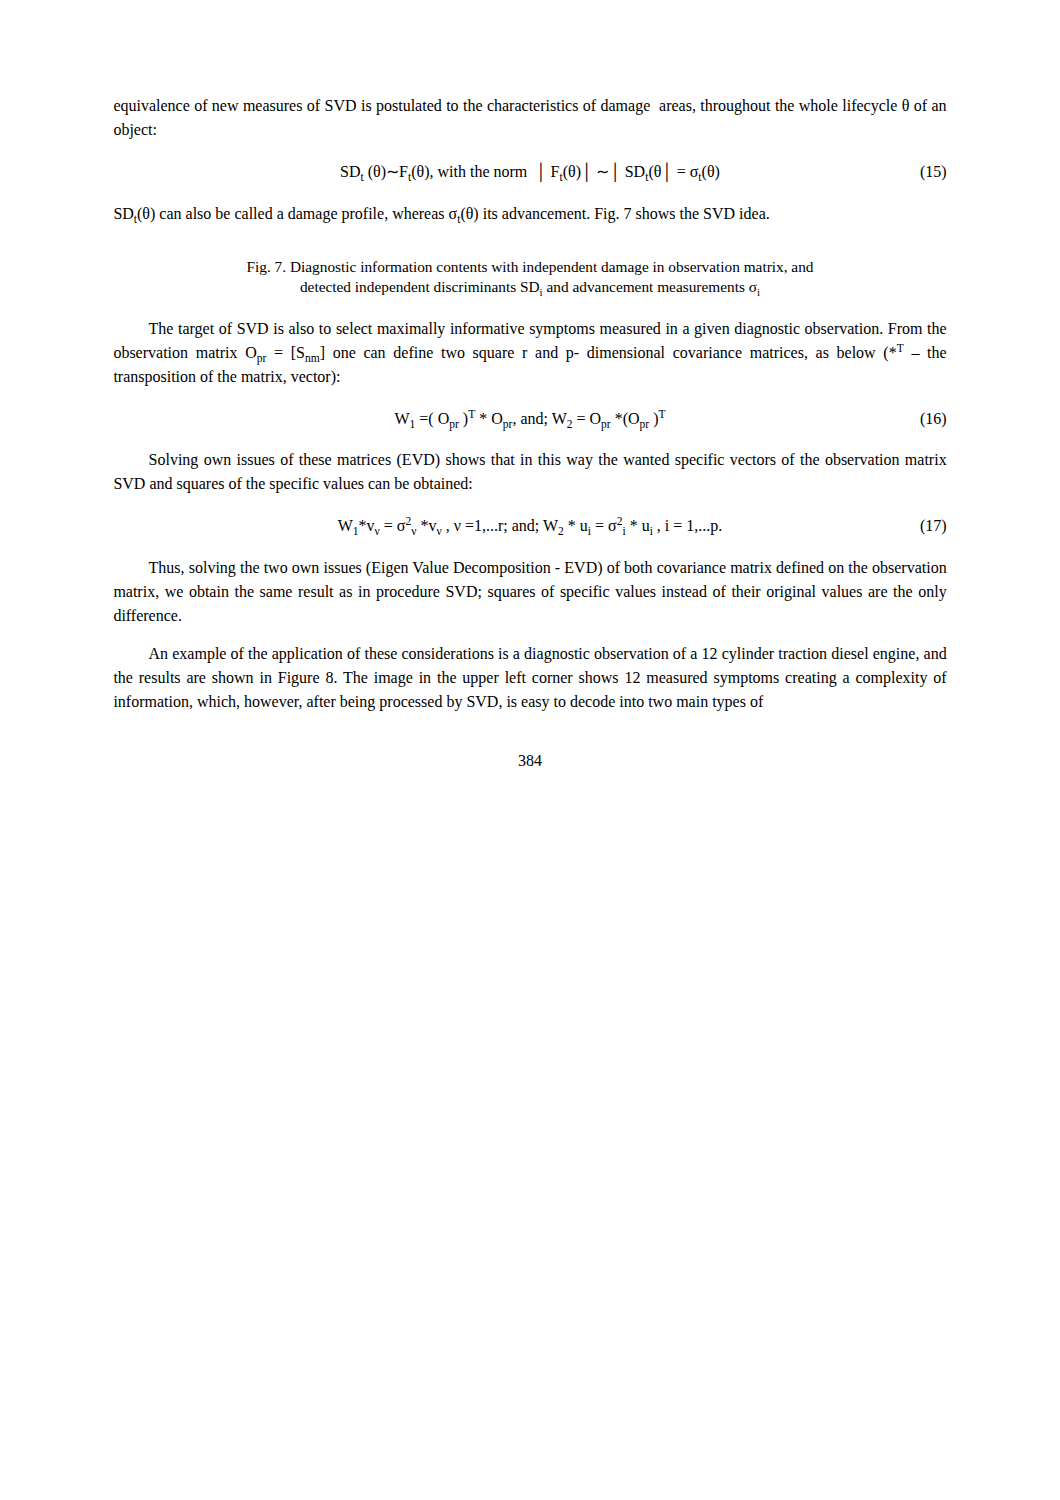equivalence of new measures of SVD is postulated to the characteristics of damage areas, throughout the whole lifecycle θ of an object:
SDt (θ)∼Ft(θ), with the norm │ Ft(θ)│ ∼│ SDt(θ│ = σt(θ) (15)
SDt(θ) can also be called a damage profile, whereas σt(θ) its advancement. Fig. 7 shows the SVD idea.
Fig. 7. Diagnostic information contents with independent damage in observation matrix, and
detected independent discriminants SDi and advancement measurements σi
The target of SVD is also to select maximally informative symptoms measured in a given diagnostic observation. From the observation matrix Opr = [Snm] one can define two square r and p- dimensional covariance matrices, as below (*T – the transposition of the matrix, vector):
W1 =( Opr )T * Opr, and; W2 = Opr *(Opr )T (16)
Solving own issues of these matrices (EVD) shows that in this way the wanted specific vectors of the observation matrix SVD and squares of the specific values can be obtained:
W1*vν = σ2ν *vν , ν =1,...r; and; W2 * ui = σ2i * ui , i = 1,...p. (17)
Thus, solving the two own issues (Eigen Value Decomposition - EVD) of both covariance matrix defined on the observation matrix, we obtain the same result as in procedure SVD; squares of specific values instead of their original values are the only difference.
An example of the application of these considerations is a diagnostic observation of a 12 cylinder traction diesel engine, and the results are shown in Figure 8. The image in the upper left corner shows 12 measured symptoms creating a complexity of information, which, however, after being processed by SVD, is easy to decode into two main types of
384